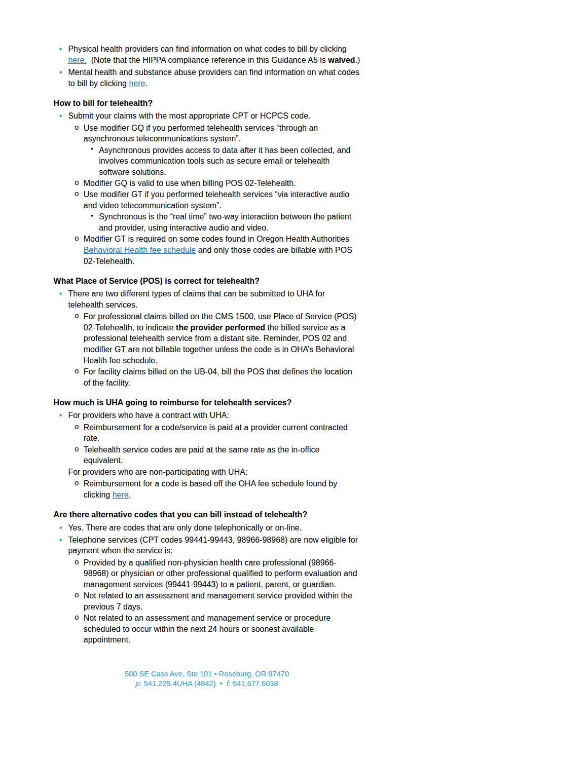Physical health providers can find information on what codes to bill by clicking here. (Note that the HIPPA compliance reference in this Guidance A5 is waived.)
Mental health and substance abuse providers can find information on what codes to bill by clicking here.
How to bill for telehealth?
Submit your claims with the most appropriate CPT or HCPCS code.
Use modifier GQ if you performed telehealth services “through an asynchronous telecommunications system”.
Asynchronous provides access to data after it has been collected, and involves communication tools such as secure email or telehealth software solutions.
Modifier GQ is valid to use when billing POS 02-Telehealth.
Use modifier GT if you performed telehealth services “via interactive audio and video telecommunication system”.
Synchronous is the “real time” two-way interaction between the patient and provider, using interactive audio and video.
Modifier GT is required on some codes found in Oregon Health Authorities Behavioral Health fee schedule and only those codes are billable with POS 02-Telehealth.
What Place of Service (POS) is correct for telehealth?
There are two different types of claims that can be submitted to UHA for telehealth services.
For professional claims billed on the CMS 1500, use Place of Service (POS) 02-Telehealth, to indicate the provider performed the billed service as a professional telehealth service from a distant site. Reminder, POS 02 and modifier GT are not billable together unless the code is in OHA’s Behavioral Health fee schedule.
For facility claims billed on the UB-04, bill the POS that defines the location of the facility.
How much is UHA going to reimburse for telehealth services?
For providers who have a contract with UHA:
Reimbursement for a code/service is paid at a provider current contracted rate.
Telehealth service codes are paid at the same rate as the in-office equivalent.
For providers who are non-participating with UHA:
Reimbursement for a code is based off the OHA fee schedule found by clicking here.
Are there alternative codes that you can bill instead of telehealth?
Yes. There are codes that are only done telephonically or on-line.
Telephone services (CPT codes 99441-99443, 98966-98968) are now eligible for payment when the service is:
Provided by a qualified non-physician health care professional (98966-98968) or physician or other professional qualified to perform evaluation and management services (99441-99443) to a patient, parent, or guardian.
Not related to an assessment and management service provided within the previous 7 days.
Not related to an assessment and management service or procedure scheduled to occur within the next 24 hours or soonest available appointment.
500 SE Cass Ave, Ste 101 • Roseburg, OR 97470
p: 541.229.4UHA (4842) • f: 541.677.6038